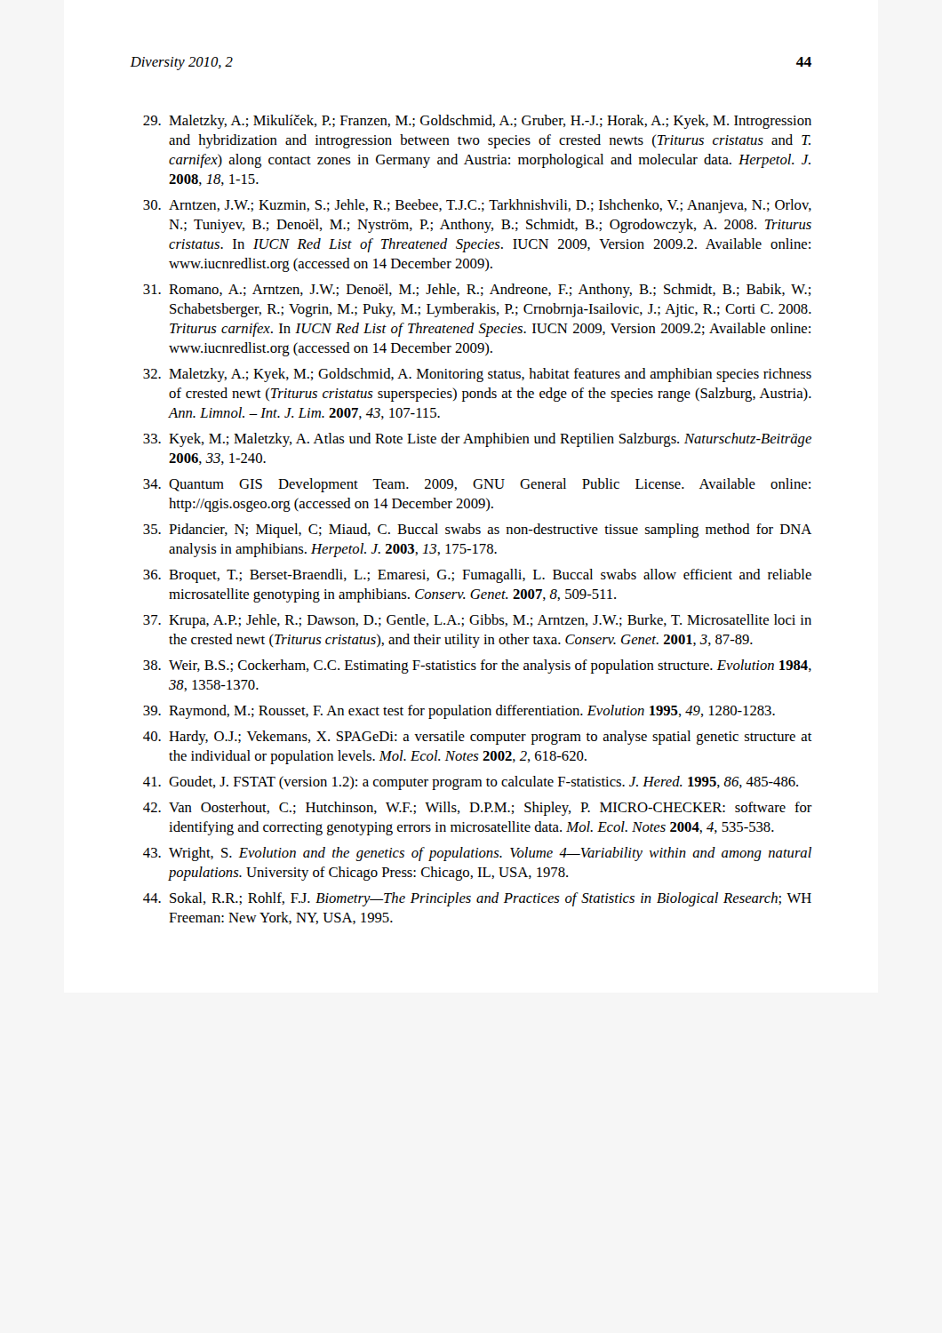Diversity 2010, 2 44
29. Maletzky, A.; Mikulíček, P.; Franzen, M.; Goldschmid, A.; Gruber, H.-J.; Horak, A.; Kyek, M. Introgression and hybridization and introgression between two species of crested newts (Triturus cristatus and T. carnifex) along contact zones in Germany and Austria: morphological and molecular data. Herpetol. J. 2008, 18, 1-15.
30. Arntzen, J.W.; Kuzmin, S.; Jehle, R.; Beebee, T.J.C.; Tarkhnishvili, D.; Ishchenko, V.; Ananjeva, N.; Orlov, N.; Tuniyev, B.; Denoël, M.; Nyström, P.; Anthony, B.; Schmidt, B.; Ogrodowczyk, A. 2008. Triturus cristatus. In IUCN Red List of Threatened Species. IUCN 2009, Version 2009.2. Available online: www.iucnredlist.org (accessed on 14 December 2009).
31. Romano, A.; Arntzen, J.W.; Denoël, M.; Jehle, R.; Andreone, F.; Anthony, B.; Schmidt, B.; Babik, W.; Schabetsberger, R.; Vogrin, M.; Puky, M.; Lymberakis, P.; Crnobrnja-Isailovic, J.; Ajtic, R.; Corti C. 2008. Triturus carnifex. In IUCN Red List of Threatened Species. IUCN 2009, Version 2009.2; Available online: www.iucnredlist.org (accessed on 14 December 2009).
32. Maletzky, A.; Kyek, M.; Goldschmid, A. Monitoring status, habitat features and amphibian species richness of crested newt (Triturus cristatus superspecies) ponds at the edge of the species range (Salzburg, Austria). Ann. Limnol. – Int. J. Lim. 2007, 43, 107-115.
33. Kyek, M.; Maletzky, A. Atlas und Rote Liste der Amphibien und Reptilien Salzburgs. Naturschutz-Beiträge 2006, 33, 1-240.
34. Quantum GIS Development Team. 2009, GNU General Public License. Available online: http://qgis.osgeo.org (accessed on 14 December 2009).
35. Pidancier, N; Miquel, C; Miaud, C. Buccal swabs as non-destructive tissue sampling method for DNA analysis in amphibians. Herpetol. J. 2003, 13, 175-178.
36. Broquet, T.; Berset-Braendli, L.; Emaresi, G.; Fumagalli, L. Buccal swabs allow efficient and reliable microsatellite genotyping in amphibians. Conserv. Genet. 2007, 8, 509-511.
37. Krupa, A.P.; Jehle, R.; Dawson, D.; Gentle, L.A.; Gibbs, M.; Arntzen, J.W.; Burke, T. Microsatellite loci in the crested newt (Triturus cristatus), and their utility in other taxa. Conserv. Genet. 2001, 3, 87-89.
38. Weir, B.S.; Cockerham, C.C. Estimating F-statistics for the analysis of population structure. Evolution 1984, 38, 1358-1370.
39. Raymond, M.; Rousset, F. An exact test for population differentiation. Evolution 1995, 49, 1280-1283.
40. Hardy, O.J.; Vekemans, X. SPAGeDi: a versatile computer program to analyse spatial genetic structure at the individual or population levels. Mol. Ecol. Notes 2002, 2, 618-620.
41. Goudet, J. FSTAT (version 1.2): a computer program to calculate F-statistics. J. Hered. 1995, 86, 485-486.
42. Van Oosterhout, C.; Hutchinson, W.F.; Wills, D.P.M.; Shipley, P. MICRO-CHECKER: software for identifying and correcting genotyping errors in microsatellite data. Mol. Ecol. Notes 2004, 4, 535-538.
43. Wright, S. Evolution and the genetics of populations. Volume 4—Variability within and among natural populations. University of Chicago Press: Chicago, IL, USA, 1978.
44. Sokal, R.R.; Rohlf, F.J. Biometry—The Principles and Practices of Statistics in Biological Research; WH Freeman: New York, NY, USA, 1995.